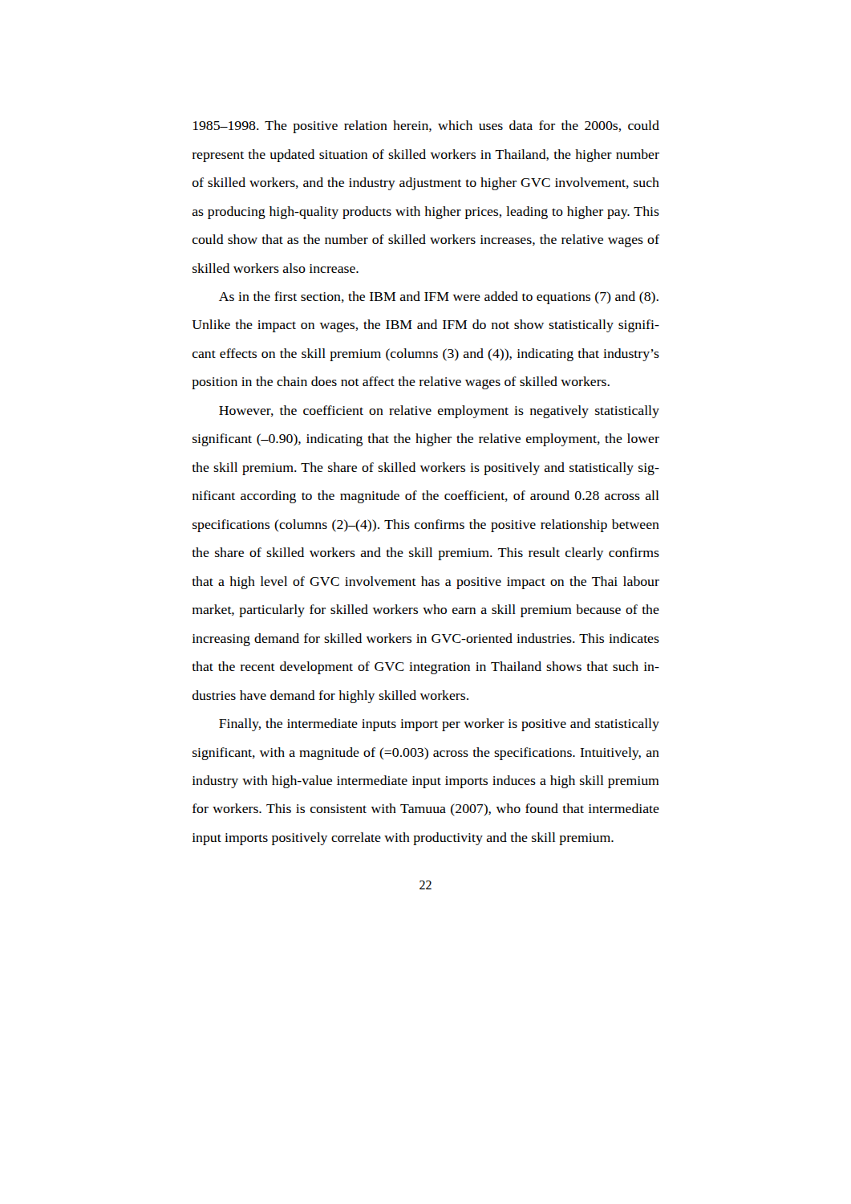1985–1998. The positive relation herein, which uses data for the 2000s, could represent the updated situation of skilled workers in Thailand, the higher number of skilled workers, and the industry adjustment to higher GVC involvement, such as producing high-quality products with higher prices, leading to higher pay. This could show that as the number of skilled workers increases, the relative wages of skilled workers also increase.
As in the first section, the IBM and IFM were added to equations (7) and (8). Unlike the impact on wages, the IBM and IFM do not show statistically significant effects on the skill premium (columns (3) and (4)), indicating that industry’s position in the chain does not affect the relative wages of skilled workers.
However, the coefficient on relative employment is negatively statistically significant (–0.90), indicating that the higher the relative employment, the lower the skill premium. The share of skilled workers is positively and statistically significant according to the magnitude of the coefficient, of around 0.28 across all specifications (columns (2)–(4)). This confirms the positive relationship between the share of skilled workers and the skill premium. This result clearly confirms that a high level of GVC involvement has a positive impact on the Thai labour market, particularly for skilled workers who earn a skill premium because of the increasing demand for skilled workers in GVC-oriented industries. This indicates that the recent development of GVC integration in Thailand shows that such industries have demand for highly skilled workers.
Finally, the intermediate inputs import per worker is positive and statistically significant, with a magnitude of (=0.003) across the specifications. Intuitively, an industry with high-value intermediate input imports induces a high skill premium for workers. This is consistent with Tamuua (2007), who found that intermediate input imports positively correlate with productivity and the skill premium.
22